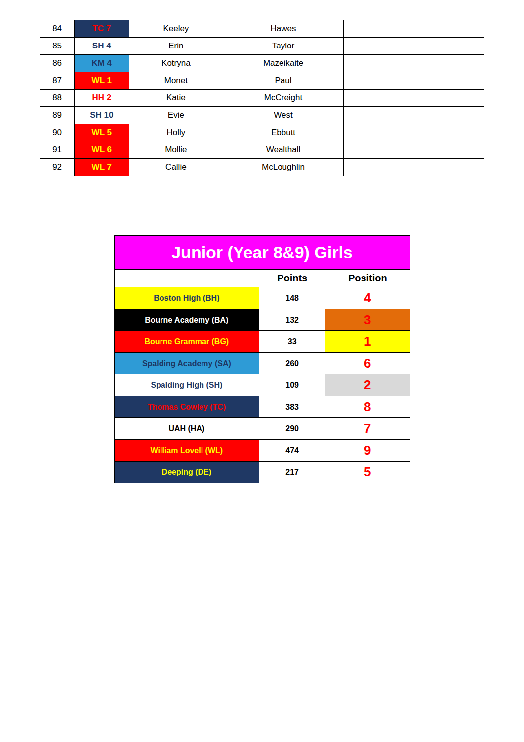| 84 | TC 7 | Keeley | Hawes | |
| 85 | SH 4 | Erin | Taylor | |
| 86 | KM 4 | Kotryna | Mazeikaite | |
| 87 | WL 1 | Monet | Paul | |
| 88 | HH 2 | Katie | McCreight | |
| 89 | SH 10 | Evie | West | |
| 90 | WL 5 | Holly | Ebbutt | |
| 91 | WL 6 | Mollie | Wealthall | |
| 92 | WL 7 | Callie | McLoughlin | |
Junior (Year 8&9) Girls
| | Points | Position |
| --- | --- | --- |
| Boston High (BH) | 148 | 4 |
| Bourne Academy (BA) | 132 | 3 |
| Bourne Grammar (BG) | 33 | 1 |
| Spalding Academy (SA) | 260 | 6 |
| Spalding High (SH) | 109 | 2 |
| Thomas Cowley (TC) | 383 | 8 |
| UAH (HA) | 290 | 7 |
| William Lovell (WL) | 474 | 9 |
| Deeping (DE) | 217 | 5 |